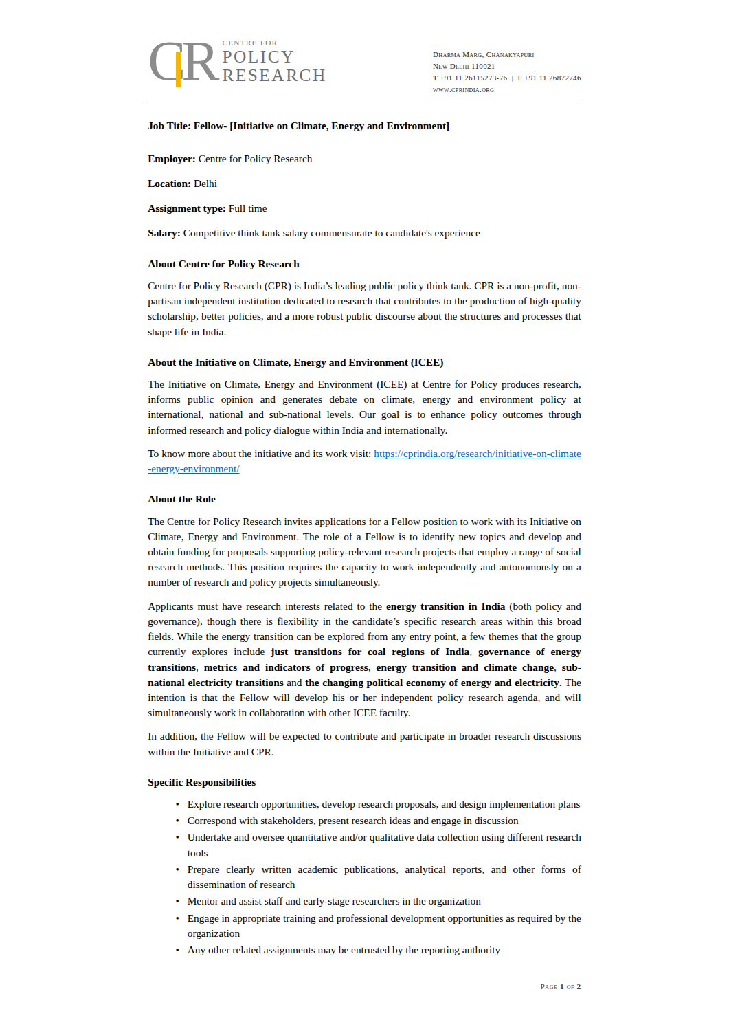C R
Centre for
Policy
Research
Dharma Marg, Chanakyapuri
New Delhi 110021
T +91 11 26115273-76 | F +91 11 26872746
www.cprindia.org
Job Title: Fellow- [Initiative on Climate, Energy and Environment]
Employer: Centre for Policy Research
Location: Delhi
Assignment type: Full time
Salary: Competitive think tank salary commensurate to candidate's experience
About Centre for Policy Research
Centre for Policy Research (CPR) is India’s leading public policy think tank. CPR is a non-profit, non-partisan independent institution dedicated to research that contributes to the production of high-quality scholarship, better policies, and a more robust public discourse about the structures and processes that shape life in India.
About the Initiative on Climate, Energy and Environment (ICEE)
The Initiative on Climate, Energy and Environment (ICEE) at Centre for Policy produces research, informs public opinion and generates debate on climate, energy and environment policy at international, national and sub-national levels. Our goal is to enhance policy outcomes through informed research and policy dialogue within India and internationally.
To know more about the initiative and its work visit: https://cprindia.org/research/initiative-on-climate-energy-environment/
About the Role
The Centre for Policy Research invites applications for a Fellow position to work with its Initiative on Climate, Energy and Environment. The role of a Fellow is to identify new topics and develop and obtain funding for proposals supporting policy-relevant research projects that employ a range of social research methods. This position requires the capacity to work independently and autonomously on a number of research and policy projects simultaneously.
Applicants must have research interests related to the energy transition in India (both policy and governance), though there is flexibility in the candidate’s specific research areas within this broad fields. While the energy transition can be explored from any entry point, a few themes that the group currently explores include just transitions for coal regions of India, governance of energy transitions, metrics and indicators of progress, energy transition and climate change, sub-national electricity transitions and the changing political economy of energy and electricity. The intention is that the Fellow will develop his or her independent policy research agenda, and will simultaneously work in collaboration with other ICEE faculty.
In addition, the Fellow will be expected to contribute and participate in broader research discussions within the Initiative and CPR.
Specific Responsibilities
Explore research opportunities, develop research proposals, and design implementation plans
Correspond with stakeholders, present research ideas and engage in discussion
Undertake and oversee quantitative and/or qualitative data collection using different research tools
Prepare clearly written academic publications, analytical reports, and other forms of dissemination of research
Mentor and assist staff and early-stage researchers in the organization
Engage in appropriate training and professional development opportunities as required by the organization
Any other related assignments may be entrusted by the reporting authority
Page 1 of 2